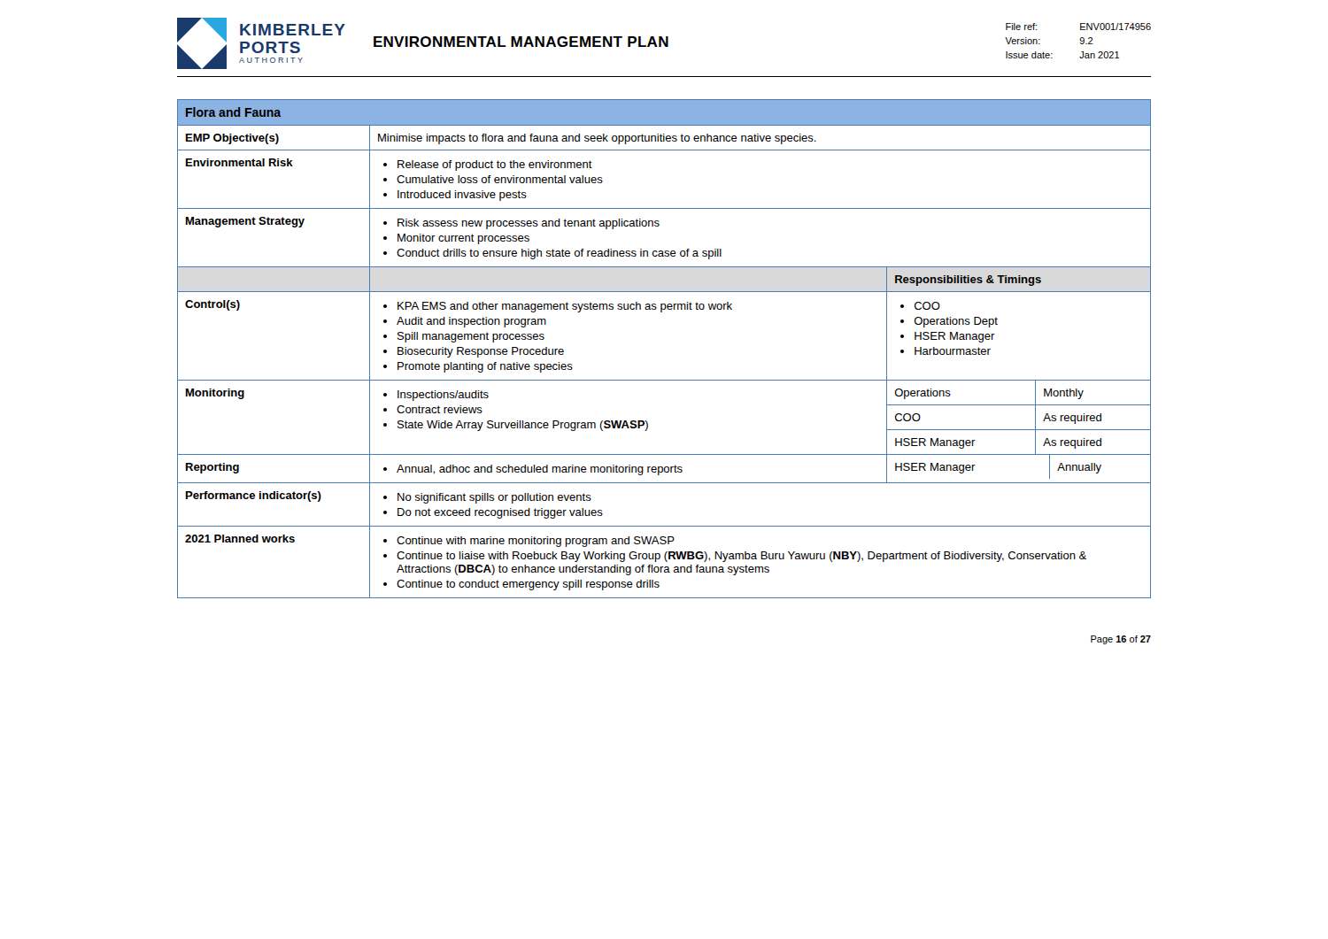KIMBERLEY
PORTS
AUTHORITY
ENVIRONMENTAL MANAGEMENT PLAN
| File ref: | ENV001/174956 |
| Version: | 9.2 |
| Issue date: | Jan 2021 |
| Flora and Fauna |
| EMP Objective(s) | Minimise impacts to flora and fauna and seek opportunities to enhance native species. |
| Environmental Risk | Release of product to the environment Cumulative loss of environmental values Introduced invasive pests |
| Management Strategy | Risk assess new processes and tenant applications Monitor current processes Conduct drills to ensure high state of readiness in case of a spill |
| | | Responsibilities & Timings |
| Control(s) | KPA EMS and other management systems such as permit to work Audit and inspection program Spill management processes Biosecurity Response Procedure Promote planting of native species | COO Operations Dept HSER Manager Harbourmaster |
| Monitoring | Inspections/audits Contract reviews State Wide Array Surveillance Program ( SWASP ) | / Operations / Monthly / / COO / As required / / HSER Manager / As required / |
| Reporting | Annual, adhoc and scheduled marine monitoring reports | / HSER Manager / Annually / |
| Performance indicator(s) | No significant spills or pollution events Do not exceed recognised trigger values |
| 2021 Planned works | Continue with marine monitoring program and SWASP Continue to liaise with Roebuck Bay Working Group ( RWBG ), Nyamba Buru Yawuru ( NBY ), Department of Biodiversity, Conservation & Attractions ( DBCA ) to enhance understanding of flora and fauna systems Continue to conduct emergency spill response drills |
Page 16 of 27